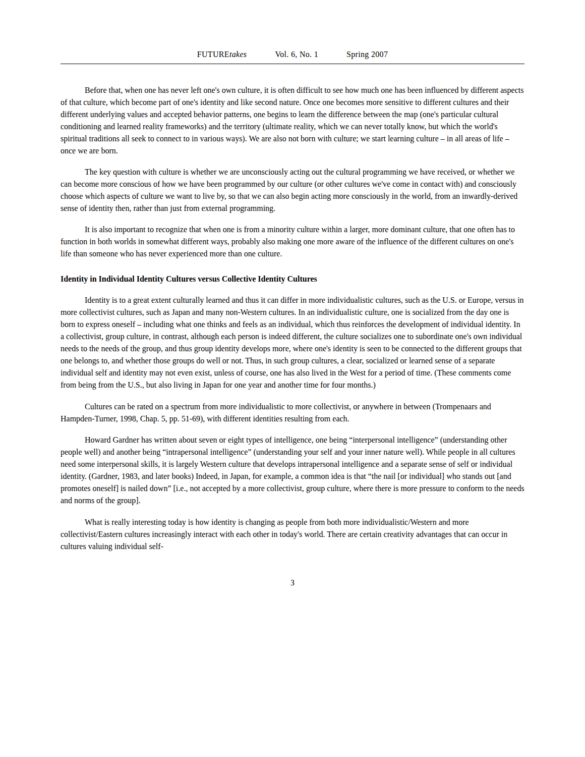FUTURE takes Vol. 6, No. 1 Spring 2007
Before that, when one has never left one's own culture, it is often difficult to see how much one has been influenced by different aspects of that culture, which become part of one's identity and like second nature. Once one becomes more sensitive to different cultures and their different underlying values and accepted behavior patterns, one begins to learn the difference between the map (one's particular cultural conditioning and learned reality frameworks) and the territory (ultimate reality, which we can never totally know, but which the world's spiritual traditions all seek to connect to in various ways). We are also not born with culture; we start learning culture – in all areas of life – once we are born.
The key question with culture is whether we are unconsciously acting out the cultural programming we have received, or whether we can become more conscious of how we have been programmed by our culture (or other cultures we've come in contact with) and consciously choose which aspects of culture we want to live by, so that we can also begin acting more consciously in the world, from an inwardly-derived sense of identity then, rather than just from external programming.
It is also important to recognize that when one is from a minority culture within a larger, more dominant culture, that one often has to function in both worlds in somewhat different ways, probably also making one more aware of the influence of the different cultures on one's life than someone who has never experienced more than one culture.
Identity in Individual Identity Cultures versus Collective Identity Cultures
Identity is to a great extent culturally learned and thus it can differ in more individualistic cultures, such as the U.S. or Europe, versus in more collectivist cultures, such as Japan and many non-Western cultures. In an individualistic culture, one is socialized from the day one is born to express oneself – including what one thinks and feels as an individual, which thus reinforces the development of individual identity. In a collectivist, group culture, in contrast, although each person is indeed different, the culture socializes one to subordinate one's own individual needs to the needs of the group, and thus group identity develops more, where one's identity is seen to be connected to the different groups that one belongs to, and whether those groups do well or not. Thus, in such group cultures, a clear, socialized or learned sense of a separate individual self and identity may not even exist, unless of course, one has also lived in the West for a period of time. (These comments come from being from the U.S., but also living in Japan for one year and another time for four months.)
Cultures can be rated on a spectrum from more individualistic to more collectivist, or anywhere in between (Trompenaars and Hampden-Turner, 1998, Chap. 5, pp. 51-69), with different identities resulting from each.
Howard Gardner has written about seven or eight types of intelligence, one being “interpersonal intelligence” (understanding other people well) and another being “intrapersonal intelligence” (understanding your self and your inner nature well). While people in all cultures need some interpersonal skills, it is largely Western culture that develops intrapersonal intelligence and a separate sense of self or individual identity. (Gardner, 1983, and later books) Indeed, in Japan, for example, a common idea is that “the nail [or individual] who stands out [and promotes oneself] is nailed down” [i.e., not accepted by a more collectivist, group culture, where there is more pressure to conform to the needs and norms of the group].
What is really interesting today is how identity is changing as people from both more individualistic/Western and more collectivist/Eastern cultures increasingly interact with each other in today's world. There are certain creativity advantages that can occur in cultures valuing individual self-
3